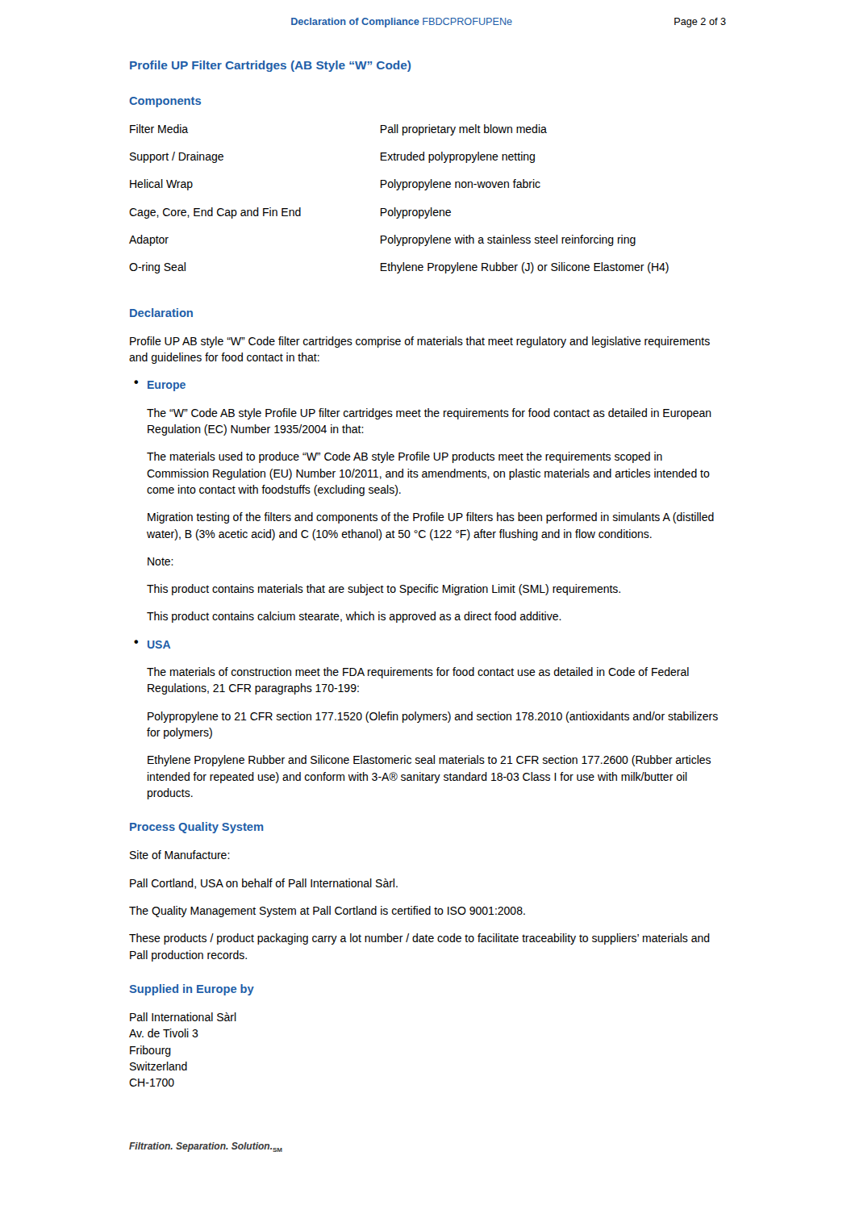Declaration of Compliance FBDCPROFUPENe
Page 2 of 3
Profile UP Filter Cartridges (AB Style “W” Code)
Components
| Filter Media | Pall proprietary melt blown media |
| Support / Drainage | Extruded polypropylene netting |
| Helical Wrap | Polypropylene non-woven fabric |
| Cage, Core, End Cap and Fin End | Polypropylene |
| Adaptor | Polypropylene with a stainless steel reinforcing ring |
| O-ring Seal | Ethylene Propylene Rubber (J) or Silicone Elastomer (H4) |
Declaration
Profile UP AB style “W” Code filter cartridges comprise of materials that meet regulatory and legislative requirements and guidelines for food contact in that:
Europe
The “W” Code AB style Profile UP filter cartridges meet the requirements for food contact as detailed in European Regulation (EC) Number 1935/2004 in that:
The materials used to produce “W” Code AB style Profile UP products meet the requirements scoped in Commission Regulation (EU) Number 10/2011, and its amendments, on plastic materials and articles intended to come into contact with foodstuffs (excluding seals).
Migration testing of the filters and components of the Profile UP filters has been performed in simulants A (distilled water), B (3% acetic acid) and C (10% ethanol) at 50 °C (122 °F) after flushing and in flow conditions.
Note:
This product contains materials that are subject to Specific Migration Limit (SML) requirements.
This product contains calcium stearate, which is approved as a direct food additive.
USA
The materials of construction meet the FDA requirements for food contact use as detailed in Code of Federal Regulations, 21 CFR paragraphs 170-199:
Polypropylene to 21 CFR section 177.1520 (Olefin polymers) and section 178.2010 (antioxidants and/or stabilizers for polymers)
Ethylene Propylene Rubber and Silicone Elastomeric seal materials to 21 CFR section 177.2600 (Rubber articles intended for repeated use) and conform with 3-A® sanitary standard 18-03 Class I for use with milk/butter oil products.
Process Quality System
Site of Manufacture:
Pall Cortland, USA on behalf of Pall International Sàrl.
The Quality Management System at Pall Cortland is certified to ISO 9001:2008.
These products / product packaging carry a lot number / date code to facilitate traceability to suppliers’ materials and Pall production records.
Supplied in Europe by
Pall International Sàrl
Av. de Tivoli 3
Fribourg
Switzerland
CH-1700
Filtration. Separation. Solution.SM